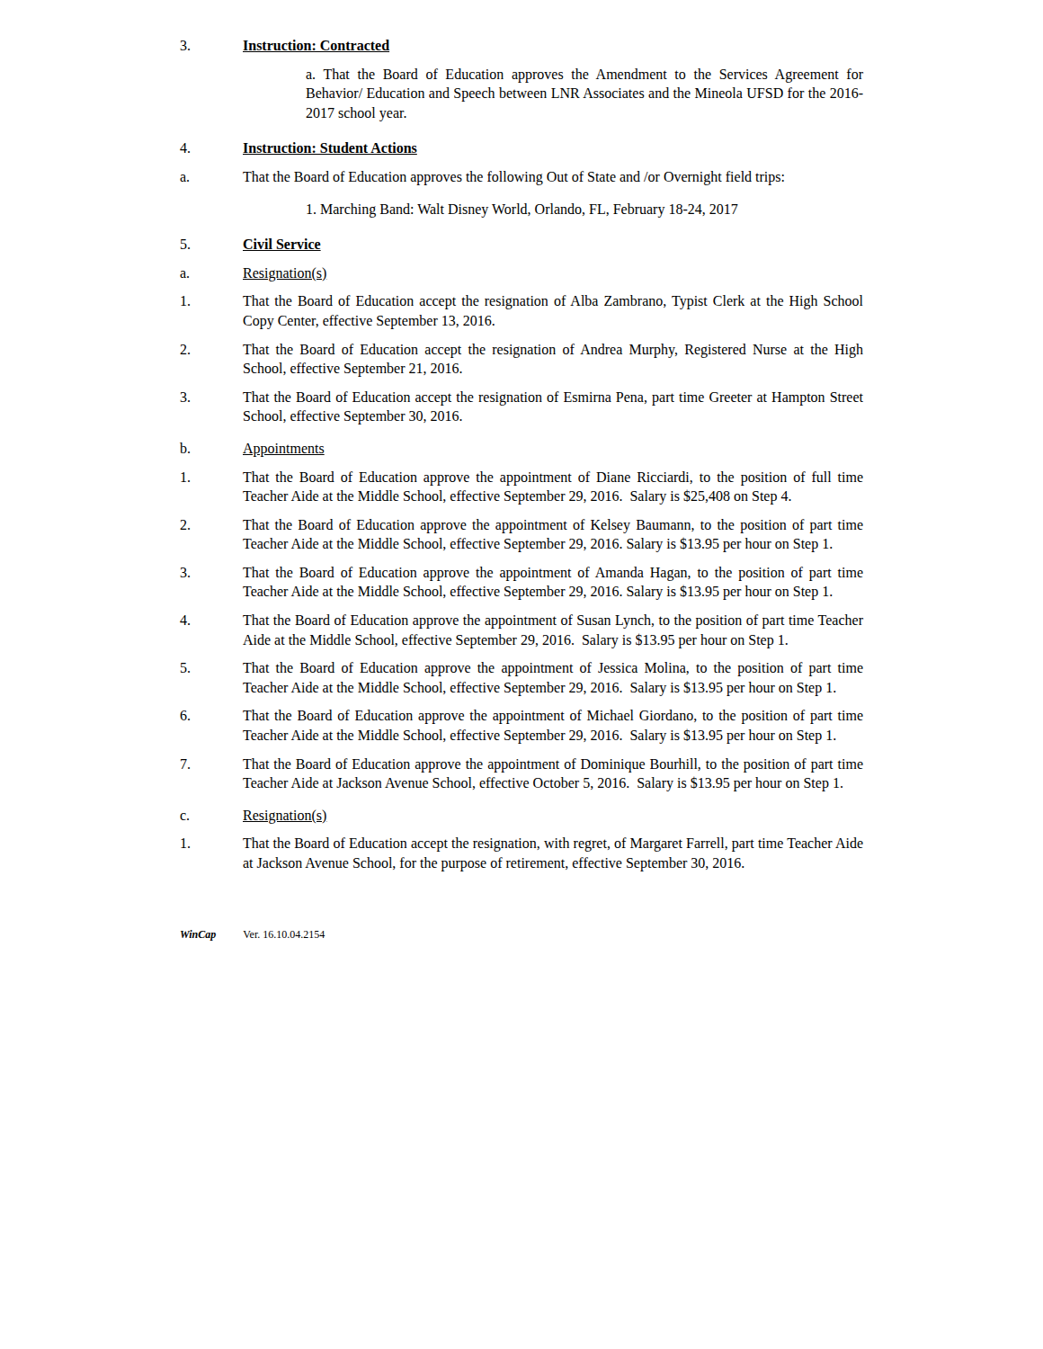3.
Instruction: Contracted
a. That the Board of Education approves the Amendment to the Services Agreement for Behavior/ Education and Speech between LNR Associates and the Mineola UFSD for the 2016- 2017 school year.
4.
Instruction: Student Actions
a.
That the Board of Education approves the following Out of State and /or Overnight field trips:
1. Marching Band: Walt Disney World, Orlando, FL, February 18-24, 2017
5.
Civil Service
a.
Resignation(s)
1.
That the Board of Education accept the resignation of Alba Zambrano, Typist Clerk at the High School Copy Center, effective September 13, 2016.
2.
That the Board of Education accept the resignation of Andrea Murphy, Registered Nurse at the High School, effective September 21, 2016.
3.
That the Board of Education accept the resignation of Esmirna Pena, part time Greeter at Hampton Street School, effective September 30, 2016.
b.
Appointments
1.
That the Board of Education approve the appointment of Diane Ricciardi, to the position of full time Teacher Aide at the Middle School, effective September 29, 2016. Salary is $25,408 on Step 4.
2.
That the Board of Education approve the appointment of Kelsey Baumann, to the position of part time Teacher Aide at the Middle School, effective September 29, 2016. Salary is $13.95 per hour on Step 1.
3.
That the Board of Education approve the appointment of Amanda Hagan, to the position of part time Teacher Aide at the Middle School, effective September 29, 2016. Salary is $13.95 per hour on Step 1.
4.
That the Board of Education approve the appointment of Susan Lynch, to the position of part time Teacher Aide at the Middle School, effective September 29, 2016. Salary is $13.95 per hour on Step 1.
5.
That the Board of Education approve the appointment of Jessica Molina, to the position of part time Teacher Aide at the Middle School, effective September 29, 2016. Salary is $13.95 per hour on Step 1.
6.
That the Board of Education approve the appointment of Michael Giordano, to the position of part time Teacher Aide at the Middle School, effective September 29, 2016. Salary is $13.95 per hour on Step 1.
7.
That the Board of Education approve the appointment of Dominique Bourhill, to the position of part time Teacher Aide at Jackson Avenue School, effective October 5, 2016. Salary is $13.95 per hour on Step 1.
c.
Resignation(s)
1.
That the Board of Education accept the resignation, with regret, of Margaret Farrell, part time Teacher Aide at Jackson Avenue School, for the purpose of retirement, effective September 30, 2016.
Win Cap
Ver. 16.10.04.2154